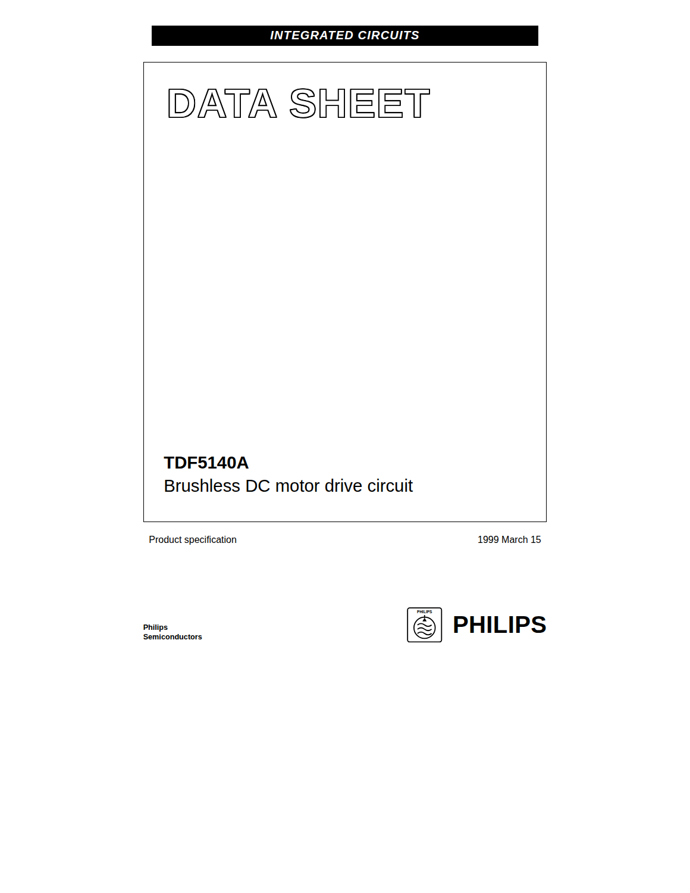INTEGRATED CIRCUITS
DATA SHEET
TDF5140A
Brushless DC motor drive circuit
Product specification 1999 March 15
Philips
Semiconductors
PHILIPS PHILIPS